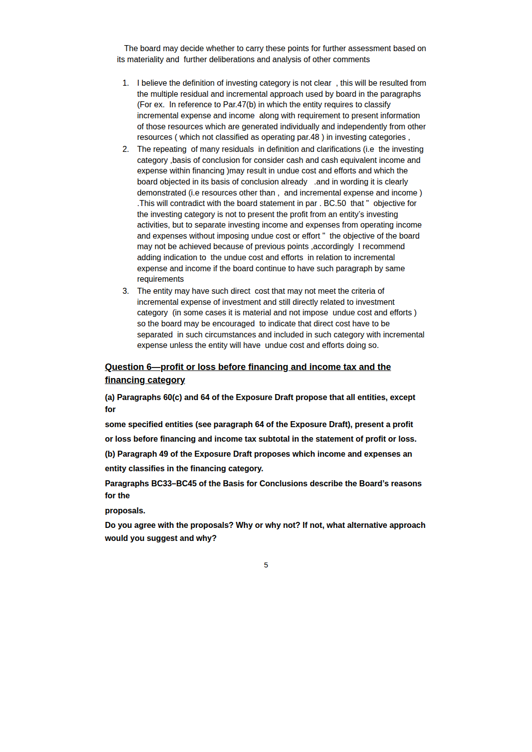The board may decide whether to carry these points for further assessment based on its materiality and further deliberations and analysis of other comments
I believe the definition of investing category is not clear , this will be resulted from the multiple residual and incremental approach used by board in the paragraphs (For ex. In reference to Par.47(b) in which the entity requires to classify incremental expense and income along with requirement to present information of those resources which are generated individually and independently from other resources ( which not classified as operating par.48 ) in investing categories ,
The repeating of many residuals in definition and clarifications (i.e the investing category ,basis of conclusion for consider cash and cash equivalent income and expense within financing )may result in undue cost and efforts and which the board objected in its basis of conclusion already .and in wording it is clearly demonstrated (i.e resources other than , and incremental expense and income ) .This will contradict with the board statement in par . BC.50 that " objective for the investing category is not to present the profit from an entity’s investing activities, but to separate investing income and expenses from operating income and expenses without imposing undue cost or effort " the objective of the board may not be achieved because of previous points ,accordingly I recommend adding indication to the undue cost and efforts in relation to incremental expense and income if the board continue to have such paragraph by same requirements
The entity may have such direct cost that may not meet the criteria of incremental expense of investment and still directly related to investment category (in some cases it is material and not impose undue cost and efforts ) so the board may be encouraged to indicate that direct cost have to be separated in such circumstances and included in such category with incremental expense unless the entity will have undue cost and efforts doing so.
Question 6—profit or loss before financing and income tax and the financing category
(a) Paragraphs 60(c) and 64 of the Exposure Draft propose that all entities, except for
some specified entities (see paragraph 64 of the Exposure Draft), present a profit
or loss before financing and income tax subtotal in the statement of profit or loss.
(b) Paragraph 49 of the Exposure Draft proposes which income and expenses an
entity classifies in the financing category.
Paragraphs BC33–BC45 of the Basis for Conclusions describe the Board’s reasons for the
proposals.
Do you agree with the proposals? Why or why not? If not, what alternative approach
would you suggest and why?
5